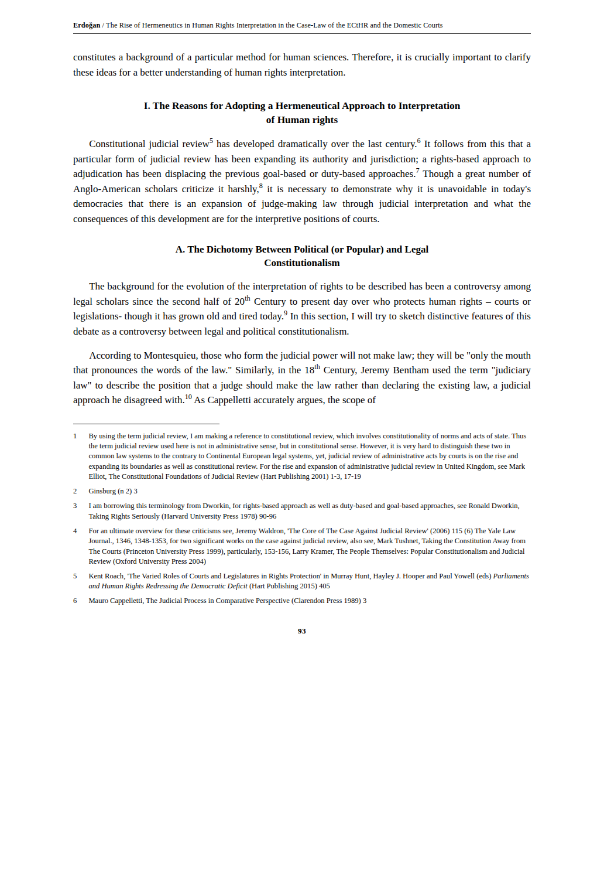Erdoğan / The Rise of Hermeneutics in Human Rights Interpretation in the Case-Law of the ECtHR and the Domestic Courts
constitutes a background of a particular method for human sciences. Therefore, it is crucially important to clarify these ideas for a better understanding of human rights interpretation.
I. The Reasons for Adopting a Hermeneutical Approach to Interpretation
of Human rights
Constitutional judicial review5 has developed dramatically over the last century.6 It follows from this that a particular form of judicial review has been expanding its authority and jurisdiction; a rights-based approach to adjudication has been displacing the previous goal-based or duty-based approaches.7 Though a great number of Anglo-American scholars criticize it harshly,8 it is necessary to demonstrate why it is unavoidable in today's democracies that there is an expansion of judge-making law through judicial interpretation and what the consequences of this development are for the interpretive positions of courts.
A. The Dichotomy Between Political (or Popular) and Legal
Constitutionalism
The background for the evolution of the interpretation of rights to be described has been a controversy among legal scholars since the second half of 20th Century to present day over who protects human rights – courts or legislations- though it has grown old and tired today.9 In this section, I will try to sketch distinctive features of this debate as a controversy between legal and political constitutionalism.
According to Montesquieu, those who form the judicial power will not make law; they will be "only the mouth that pronounces the words of the law." Similarly, in the 18th Century, Jeremy Bentham used the term "judiciary law" to describe the position that a judge should make the law rather than declaring the existing law, a judicial approach he disagreed with.10 As Cappelletti accurately argues, the scope of
By using the term judicial review, I am making a reference to constitutional review, which involves constitutionality of norms and acts of state. Thus the term judicial review used here is not in administrative sense, but in constitutional sense. However, it is very hard to distinguish these two in common law systems to the contrary to Continental European legal systems, yet, judicial review of administrative acts by courts is on the rise and expanding its boundaries as well as constitutional review. For the rise and expansion of administrative judicial review in United Kingdom, see Mark Elliot, The Constitutional Foundations of Judicial Review (Hart Publishing 2001) 1-3, 17-19
Ginsburg (n 2) 3
I am borrowing this terminology from Dworkin, for rights-based approach as well as duty-based and goal-based approaches, see Ronald Dworkin, Taking Rights Seriously (Harvard University Press 1978) 90-96
For an ultimate overview for these criticisms see, Jeremy Waldron, 'The Core of The Case Against Judicial Review' (2006) 115 (6) The Yale Law Journal., 1346, 1348-1353, for two significant works on the case against judicial review, also see, Mark Tushnet, Taking the Constitution Away from The Courts (Princeton University Press 1999), particularly, 153-156, Larry Kramer, The People Themselves: Popular Constitutionalism and Judicial Review (Oxford University Press 2004)
Kent Roach, 'The Varied Roles of Courts and Legislatures in Rights Protection' in Murray Hunt, Hayley J. Hooper and Paul Yowell (eds) Parliaments and Human Rights Redressing the Democratic Deficit (Hart Publishing 2015) 405
Mauro Cappelletti, The Judicial Process in Comparative Perspective (Clarendon Press 1989) 3
93